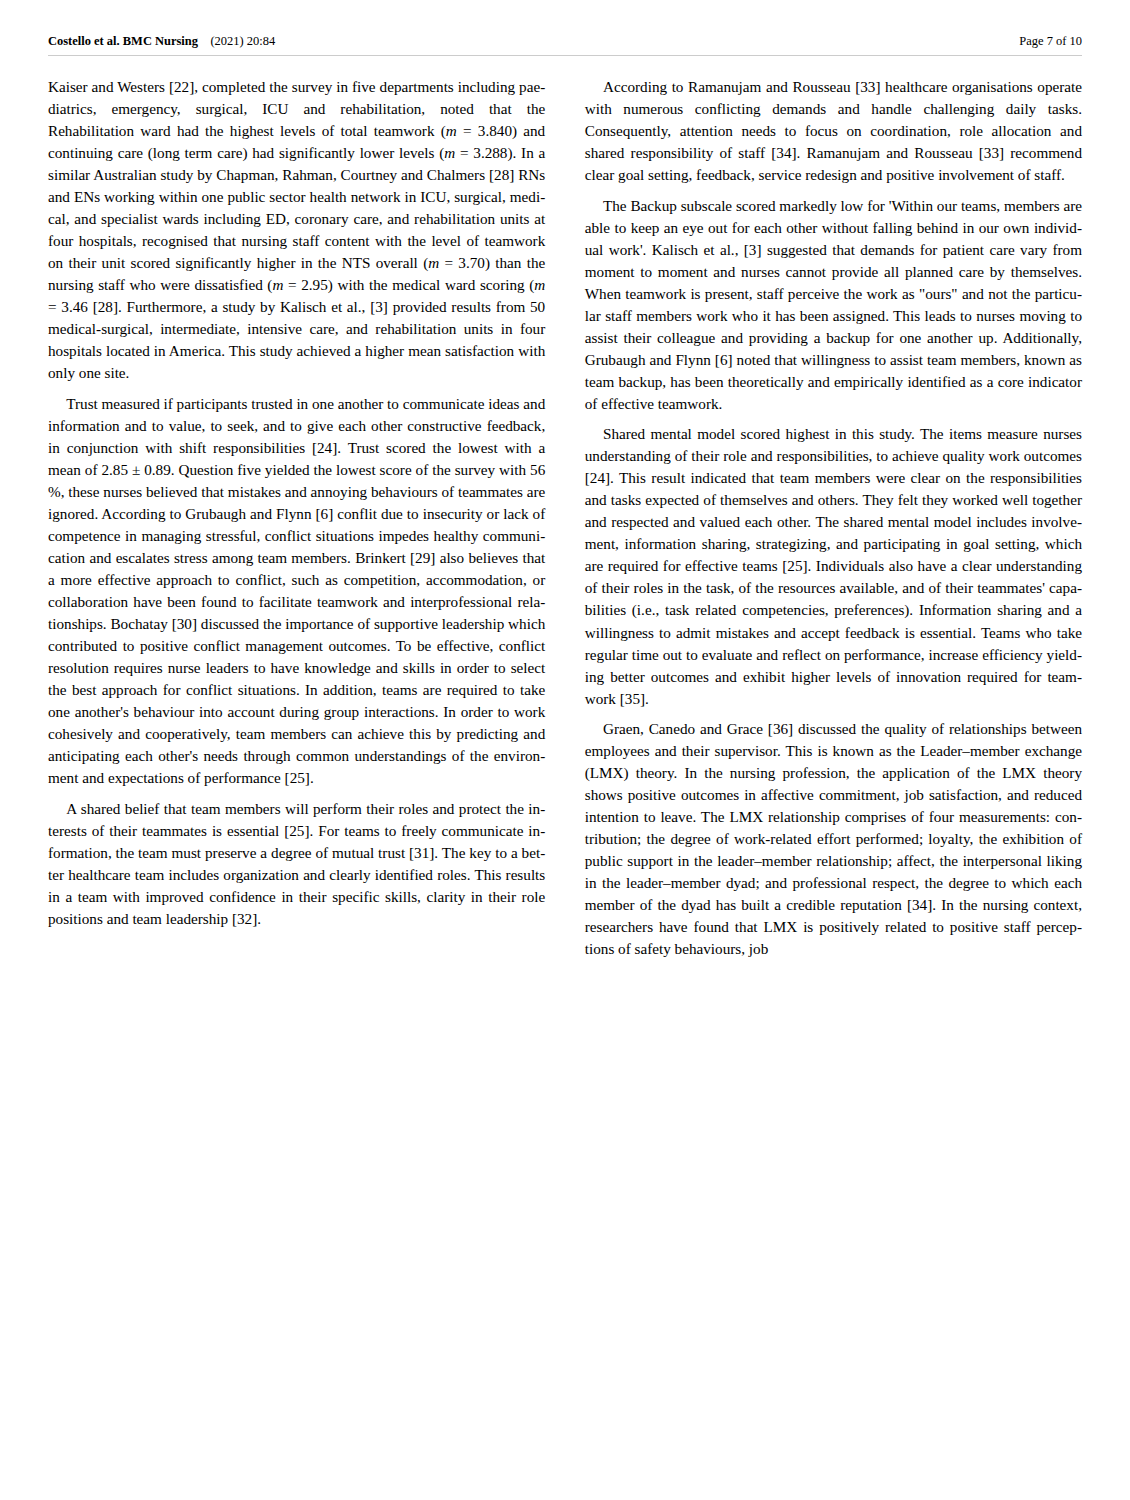Costello et al. BMC Nursing (2021) 20:84
Page 7 of 10
Kaiser and Westers [22], completed the survey in five departments including paediatrics, emergency, surgical, ICU and rehabilitation, noted that the Rehabilitation ward had the highest levels of total teamwork (m = 3.840) and continuing care (long term care) had significantly lower levels (m = 3.288). In a similar Australian study by Chapman, Rahman, Courtney and Chalmers [28] RNs and ENs working within one public sector health network in ICU, surgical, medical, and specialist wards including ED, coronary care, and rehabilitation units at four hospitals, recognised that nursing staff content with the level of teamwork on their unit scored significantly higher in the NTS overall (m = 3.70) than the nursing staff who were dissatisfied (m = 2.95) with the medical ward scoring (m = 3.46 [28]. Furthermore, a study by Kalisch et al., [3] provided results from 50 medical-surgical, intermediate, intensive care, and rehabilitation units in four hospitals located in America. This study achieved a higher mean satisfaction with only one site.
Trust measured if participants trusted in one another to communicate ideas and information and to value, to seek, and to give each other constructive feedback, in conjunction with shift responsibilities [24]. Trust scored the lowest with a mean of 2.85 ± 0.89. Question five yielded the lowest score of the survey with 56 %, these nurses believed that mistakes and annoying behaviours of teammates are ignored. According to Grubaugh and Flynn [6] conflit due to insecurity or lack of competence in managing stressful, conflict situations impedes healthy communication and escalates stress among team members. Brinkert [29] also believes that a more effective approach to conflict, such as competition, accommodation, or collaboration have been found to facilitate teamwork and interprofessional relationships. Bochatay [30] discussed the importance of supportive leadership which contributed to positive conflict management outcomes. To be effective, conflict resolution requires nurse leaders to have knowledge and skills in order to select the best approach for conflict situations. In addition, teams are required to take one another's behaviour into account during group interactions. In order to work cohesively and cooperatively, team members can achieve this by predicting and anticipating each other's needs through common understandings of the environment and expectations of performance [25].
A shared belief that team members will perform their roles and protect the interests of their teammates is essential [25]. For teams to freely communicate information, the team must preserve a degree of mutual trust [31]. The key to a better healthcare team includes organization and clearly identified roles. This results in a team with improved confidence in their specific skills, clarity in their role positions and team leadership [32].
According to Ramanujam and Rousseau [33] healthcare organisations operate with numerous conflicting demands and handle challenging daily tasks. Consequently, attention needs to focus on coordination, role allocation and shared responsibility of staff [34]. Ramanujam and Rousseau [33] recommend clear goal setting, feedback, service redesign and positive involvement of staff.
The Backup subscale scored markedly low for 'Within our teams, members are able to keep an eye out for each other without falling behind in our own individual work'. Kalisch et al., [3] suggested that demands for patient care vary from moment to moment and nurses cannot provide all planned care by themselves. When teamwork is present, staff perceive the work as "ours" and not the particular staff members work who it has been assigned. This leads to nurses moving to assist their colleague and providing a backup for one another up. Additionally, Grubaugh and Flynn [6] noted that willingness to assist team members, known as team backup, has been theoretically and empirically identified as a core indicator of effective teamwork.
Shared mental model scored highest in this study. The items measure nurses understanding of their role and responsibilities, to achieve quality work outcomes [24]. This result indicated that team members were clear on the responsibilities and tasks expected of themselves and others. They felt they worked well together and respected and valued each other. The shared mental model includes involvement, information sharing, strategizing, and participating in goal setting, which are required for effective teams [25]. Individuals also have a clear understanding of their roles in the task, of the resources available, and of their teammates' capabilities (i.e., task related competencies, preferences). Information sharing and a willingness to admit mistakes and accept feedback is essential. Teams who take regular time out to evaluate and reflect on performance, increase efficiency yielding better outcomes and exhibit higher levels of innovation required for teamwork [35].
Graen, Canedo and Grace [36] discussed the quality of relationships between employees and their supervisor. This is known as the Leader–member exchange (LMX) theory. In the nursing profession, the application of the LMX theory shows positive outcomes in affective commitment, job satisfaction, and reduced intention to leave. The LMX relationship comprises of four measurements: contribution; the degree of work-related effort performed; loyalty, the exhibition of public support in the leader–member relationship; affect, the interpersonal liking in the leader–member dyad; and professional respect, the degree to which each member of the dyad has built a credible reputation [34]. In the nursing context, researchers have found that LMX is positively related to positive staff perceptions of safety behaviours, job